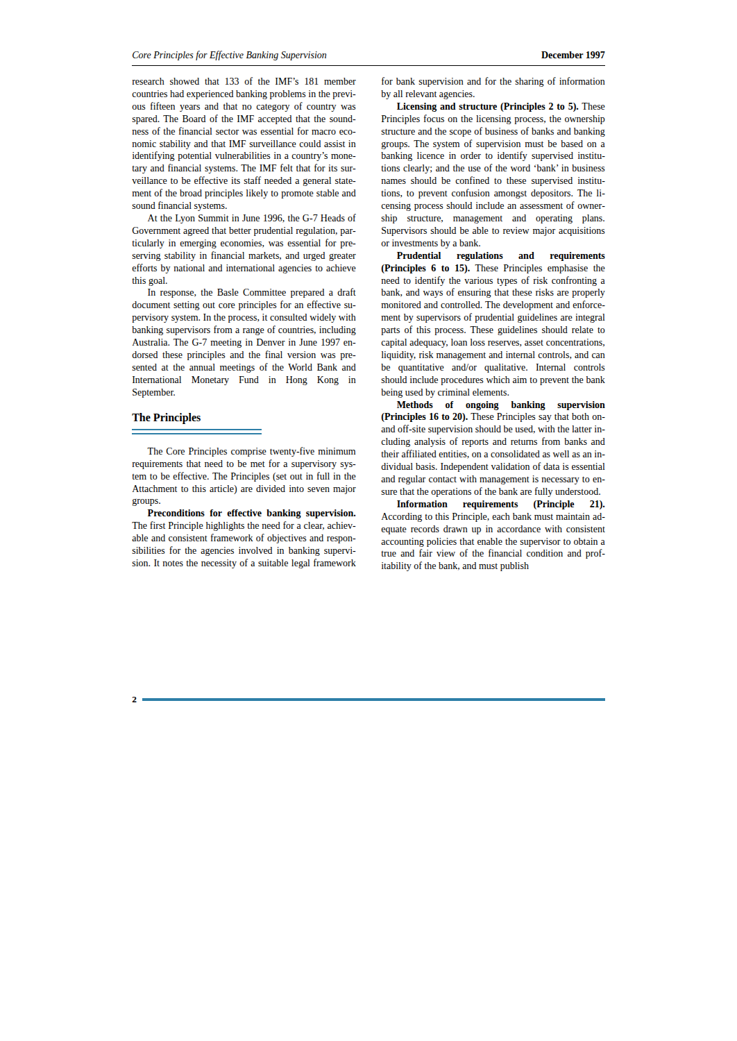Core Principles for Effective Banking Supervision December 1997
research showed that 133 of the IMF’s 181 member countries had experienced banking problems in the previous fifteen years and that no category of country was spared. The Board of the IMF accepted that the soundness of the financial sector was essential for macro economic stability and that IMF surveillance could assist in identifying potential vulnerabilities in a country’s monetary and financial systems. The IMF felt that for its surveillance to be effective its staff needed a general statement of the broad principles likely to promote stable and sound financial systems.
At the Lyon Summit in June 1996, the G-7 Heads of Government agreed that better prudential regulation, particularly in emerging economies, was essential for preserving stability in financial markets, and urged greater efforts by national and international agencies to achieve this goal.
In response, the Basle Committee prepared a draft document setting out core principles for an effective supervisory system. In the process, it consulted widely with banking supervisors from a range of countries, including Australia. The G-7 meeting in Denver in June 1997 endorsed these principles and the final version was presented at the annual meetings of the World Bank and International Monetary Fund in Hong Kong in September.
The Principles
The Core Principles comprise twenty-five minimum requirements that need to be met for a supervisory system to be effective. The Principles (set out in full in the Attachment to this article) are divided into seven major groups.
Preconditions for effective banking supervision. The first Principle highlights the need for a clear, achievable and consistent framework of objectives and responsibilities for the agencies involved in banking supervision. It notes the necessity of a suitable legal framework for bank supervision and for the sharing of information by all relevant agencies.
Licensing and structure (Principles 2 to 5). These Principles focus on the licensing process, the ownership structure and the scope of business of banks and banking groups. The system of supervision must be based on a banking licence in order to identify supervised institutions clearly; and the use of the word ‘bank’ in business names should be confined to these supervised institutions, to prevent confusion amongst depositors. The licensing process should include an assessment of ownership structure, management and operating plans. Supervisors should be able to review major acquisitions or investments by a bank.
Prudential regulations and requirements (Principles 6 to 15). These Principles emphasise the need to identify the various types of risk confronting a bank, and ways of ensuring that these risks are properly monitored and controlled. The development and enforcement by supervisors of prudential guidelines are integral parts of this process. These guidelines should relate to capital adequacy, loan loss reserves, asset concentrations, liquidity, risk management and internal controls, and can be quantitative and/or qualitative. Internal controls should include procedures which aim to prevent the bank being used by criminal elements.
Methods of ongoing banking supervision (Principles 16 to 20). These Principles say that both on- and off-site supervision should be used, with the latter including analysis of reports and returns from banks and their affiliated entities, on a consolidated as well as an individual basis. Independent validation of data is essential and regular contact with management is necessary to ensure that the operations of the bank are fully understood.
Information requirements (Principle 21). According to this Principle, each bank must maintain adequate records drawn up in accordance with consistent accounting policies that enable the supervisor to obtain a true and fair view of the financial condition and profitability of the bank, and must publish
2